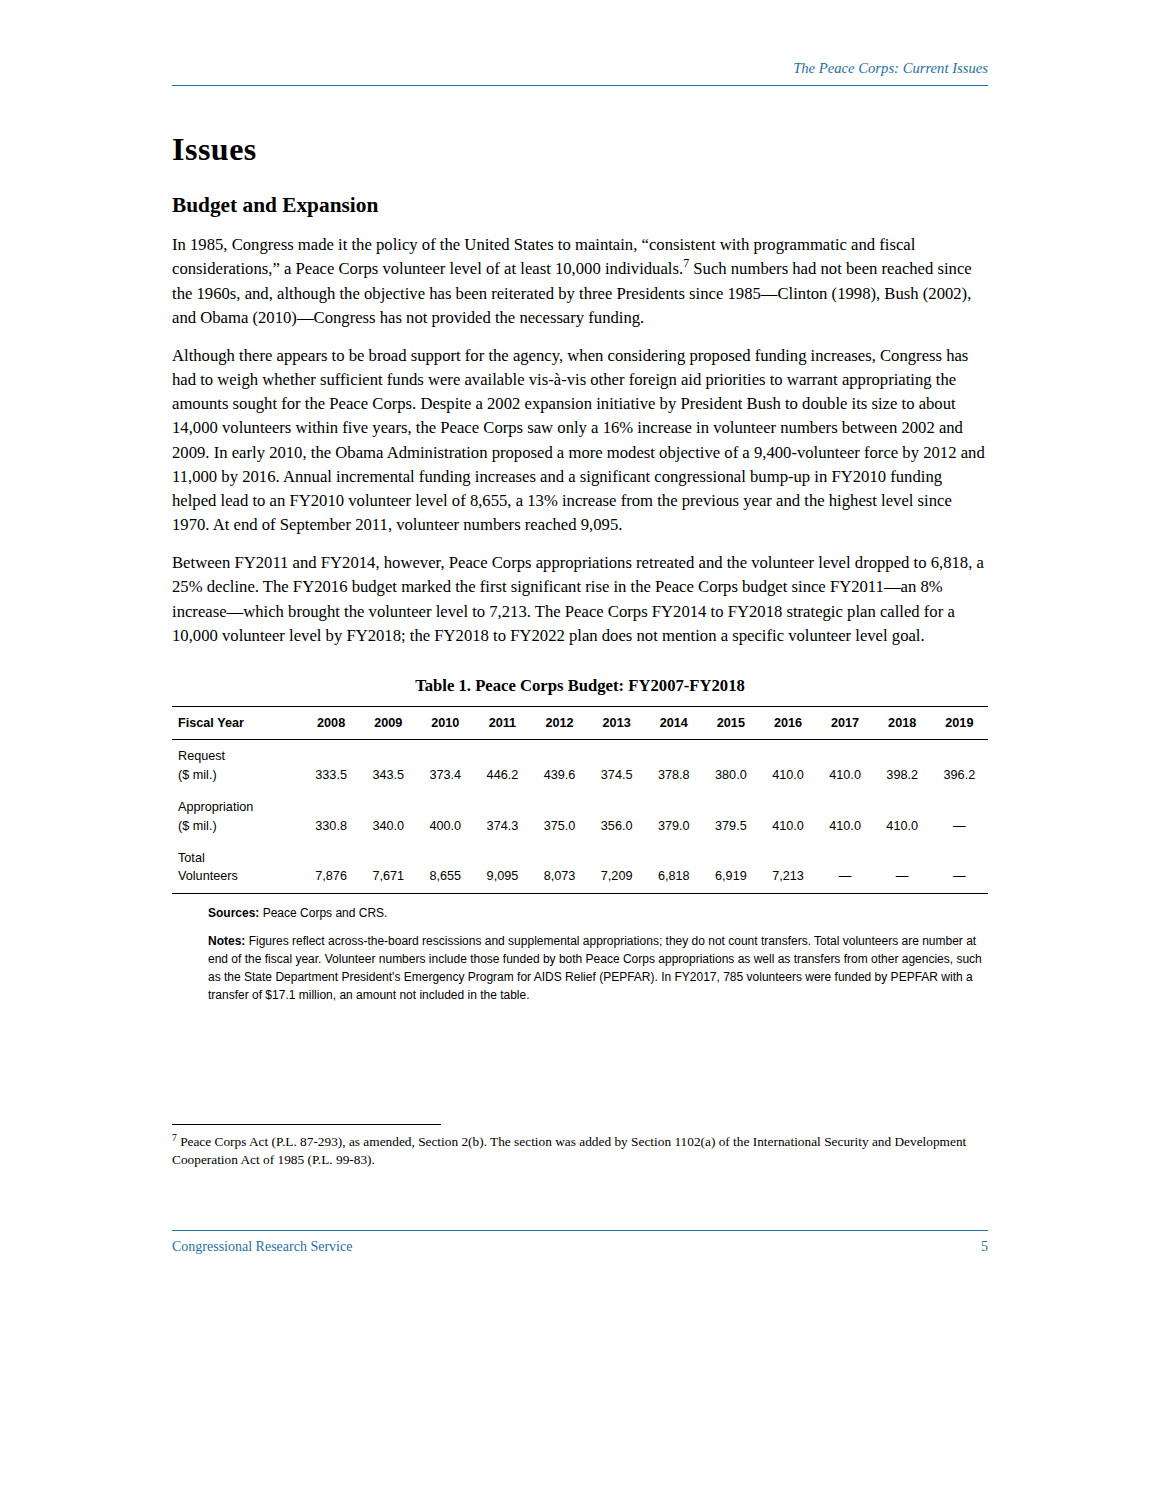The Peace Corps: Current Issues
Issues
Budget and Expansion
In 1985, Congress made it the policy of the United States to maintain, “consistent with programmatic and fiscal considerations,” a Peace Corps volunteer level of at least 10,000 individuals.7 Such numbers had not been reached since the 1960s, and, although the objective has been reiterated by three Presidents since 1985—Clinton (1998), Bush (2002), and Obama (2010)—Congress has not provided the necessary funding.
Although there appears to be broad support for the agency, when considering proposed funding increases, Congress has had to weigh whether sufficient funds were available vis-à-vis other foreign aid priorities to warrant appropriating the amounts sought for the Peace Corps. Despite a 2002 expansion initiative by President Bush to double its size to about 14,000 volunteers within five years, the Peace Corps saw only a 16% increase in volunteer numbers between 2002 and 2009. In early 2010, the Obama Administration proposed a more modest objective of a 9,400-volunteer force by 2012 and 11,000 by 2016. Annual incremental funding increases and a significant congressional bump-up in FY2010 funding helped lead to an FY2010 volunteer level of 8,655, a 13% increase from the previous year and the highest level since 1970. At end of September 2011, volunteer numbers reached 9,095.
Between FY2011 and FY2014, however, Peace Corps appropriations retreated and the volunteer level dropped to 6,818, a 25% decline. The FY2016 budget marked the first significant rise in the Peace Corps budget since FY2011—an 8% increase—which brought the volunteer level to 7,213. The Peace Corps FY2014 to FY2018 strategic plan called for a 10,000 volunteer level by FY2018; the FY2018 to FY2022 plan does not mention a specific volunteer level goal.
Table 1. Peace Corps Budget: FY2007-FY2018
| Fiscal Year | 2008 | 2009 | 2010 | 2011 | 2012 | 2013 | 2014 | 2015 | 2016 | 2017 | 2018 | 2019 |
| --- | --- | --- | --- | --- | --- | --- | --- | --- | --- | --- | --- | --- |
| Request ($ mil.) | 333.5 | 343.5 | 373.4 | 446.2 | 439.6 | 374.5 | 378.8 | 380.0 | 410.0 | 410.0 | 398.2 | 396.2 |
| Appropriation ($ mil.) | 330.8 | 340.0 | 400.0 | 374.3 | 375.0 | 356.0 | 379.0 | 379.5 | 410.0 | 410.0 | 410.0 | — |
| Total Volunteers | 7,876 | 7,671 | 8,655 | 9,095 | 8,073 | 7,209 | 6,818 | 6,919 | 7,213 | — | — | — |
Sources: Peace Corps and CRS.
Notes: Figures reflect across-the-board rescissions and supplemental appropriations; they do not count transfers. Total volunteers are number at end of the fiscal year. Volunteer numbers include those funded by both Peace Corps appropriations as well as transfers from other agencies, such as the State Department President's Emergency Program for AIDS Relief (PEPFAR). In FY2017, 785 volunteers were funded by PEPFAR with a transfer of $17.1 million, an amount not included in the table.
7 Peace Corps Act (P.L. 87-293), as amended, Section 2(b). The section was added by Section 1102(a) of the International Security and Development Cooperation Act of 1985 (P.L. 99-83).
Congressional Research Service 5